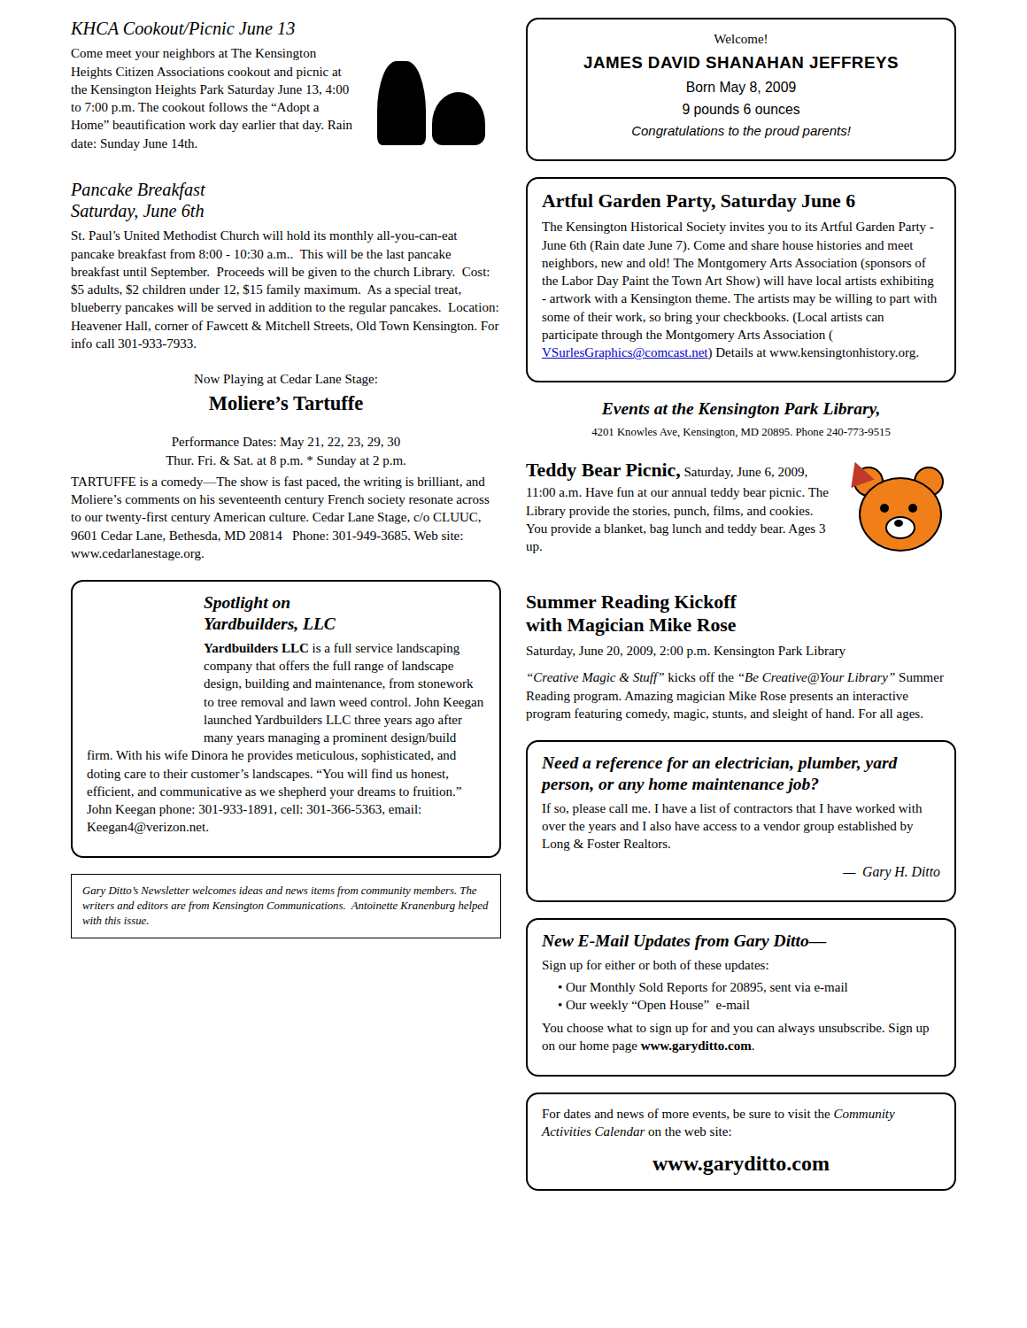KHCA Cookout/Picnic June 13
Come meet your neighbors at The Kensington Heights Citizen Associations cookout and picnic at the Kensington Heights Park Saturday June 13, 4:00 to 7:00 p.m. The cookout follows the “Adopt a Home” beautification work day earlier that day. Rain date: Sunday June 14th.
Pancake Breakfast
Saturday, June 6th
St. Paul's United Methodist Church will hold its monthly all-you-can-eat pancake breakfast from 8:00 - 10:30 a.m.. This will be the last pancake breakfast until September. Proceeds will be given to the church Library. Cost: $5 adults, $2 children under 12, $15 family maximum. As a special treat, blueberry pancakes will be served in addition to the regular pancakes. Location: Heavener Hall, corner of Fawcett & Mitchell Streets, Old Town Kensington. For info call 301-933-7933.
Now Playing at Cedar Lane Stage:
Moliere’s Tartuffe
Performance Dates: May 21, 22, 23, 29, 30
Thur. Fri. & Sat. at 8 p.m. * Sunday at 2 p.m.
TARTUFFE is a comedy—The show is fast paced, the writing is brilliant, and Moliere’s comments on his seventeenth century French society resonate across to our twenty-first century American culture. Cedar Lane Stage, c/o CLUUC, 9601 Cedar Lane, Bethesda, MD 20814 Phone: 301-949-3685. Web site: www.cedarlanestage.org.
Spotlight on
Yardbuilders, LLC
Yardbuilders LLC is a full service landscaping company that offers the full range of landscape design, building and maintenance, from stonework to tree removal and lawn weed control. John Keegan launched Yardbuilders LLC three years ago after many years managing a prominent design/build firm. With his wife Dinora he provides meticulous, sophisticated, and doting care to their customer’s landscapes. “You will find us honest, efficient, and communicative as we shepherd your dreams to fruition.” John Keegan phone: 301-933-1891, cell: 301-366-5363, email: Keegan4@verizon.net.
Gary Ditto’s Newsletter welcomes ideas and news items from community members. The writers and editors are from Kensington Communications. Antoinette Kranenburg helped with this issue.
Welcome!
JAMES DAVID SHANAHAN JEFFREYS
Born May 8, 2009
9 pounds 6 ounces
Congratulations to the proud parents!
Artful Garden Party, Saturday June 6
The Kensington Historical Society invites you to its Artful Garden Party - June 6th (Rain date June 7). Come and share house histories and meet neighbors, new and old! The Montgomery Arts Association (sponsors of the Labor Day Paint the Town Art Show) will have local artists exhibiting - artwork with a Kensington theme. The artists may be willing to part with some of their work, so bring your checkbooks. (Local artists can participate through the Montgomery Arts Association ( VSurlesGraphics@comcast.net) Details at www.kensingtonhistory.org.
Events at the Kensington Park Library,
4201 Knowles Ave, Kensington, MD 20895. Phone 240-773-9515
Teddy Bear Picnic, Saturday, June 6, 2009, 11:00 a.m. Have fun at our annual teddy bear picnic. The Library provide the stories, punch, films, and cookies. You provide a blanket, bag lunch and teddy bear. Ages 3 up.
Summer Reading Kickoff
with Magician Mike Rose
Saturday, June 20, 2009, 2:00 p.m. Kensington Park Library
“Creative Magic & Stuff” kicks off the “Be Creative@Your Library” Summer Reading program. Amazing magician Mike Rose presents an interactive program featuring comedy, magic, stunts, and sleight of hand. For all ages.
Need a reference for an electrician, plumber, yard person, or any home maintenance job?
If so, please call me. I have a list of contractors that I have worked with over the years and I also have access to a vendor group established by Long & Foster Realtors.
— Gary H. Ditto
New E-Mail Updates from Gary Ditto—
Sign up for either or both of these updates:
Our Monthly Sold Reports for 20895, sent via e-mail
Our weekly “Open House” e-mail
You choose what to sign up for and you can always unsubscribe. Sign up on our home page www.garyditto.com.
For dates and news of more events, be sure to visit the Community Activities Calendar on the web site:
www.garyditto.com